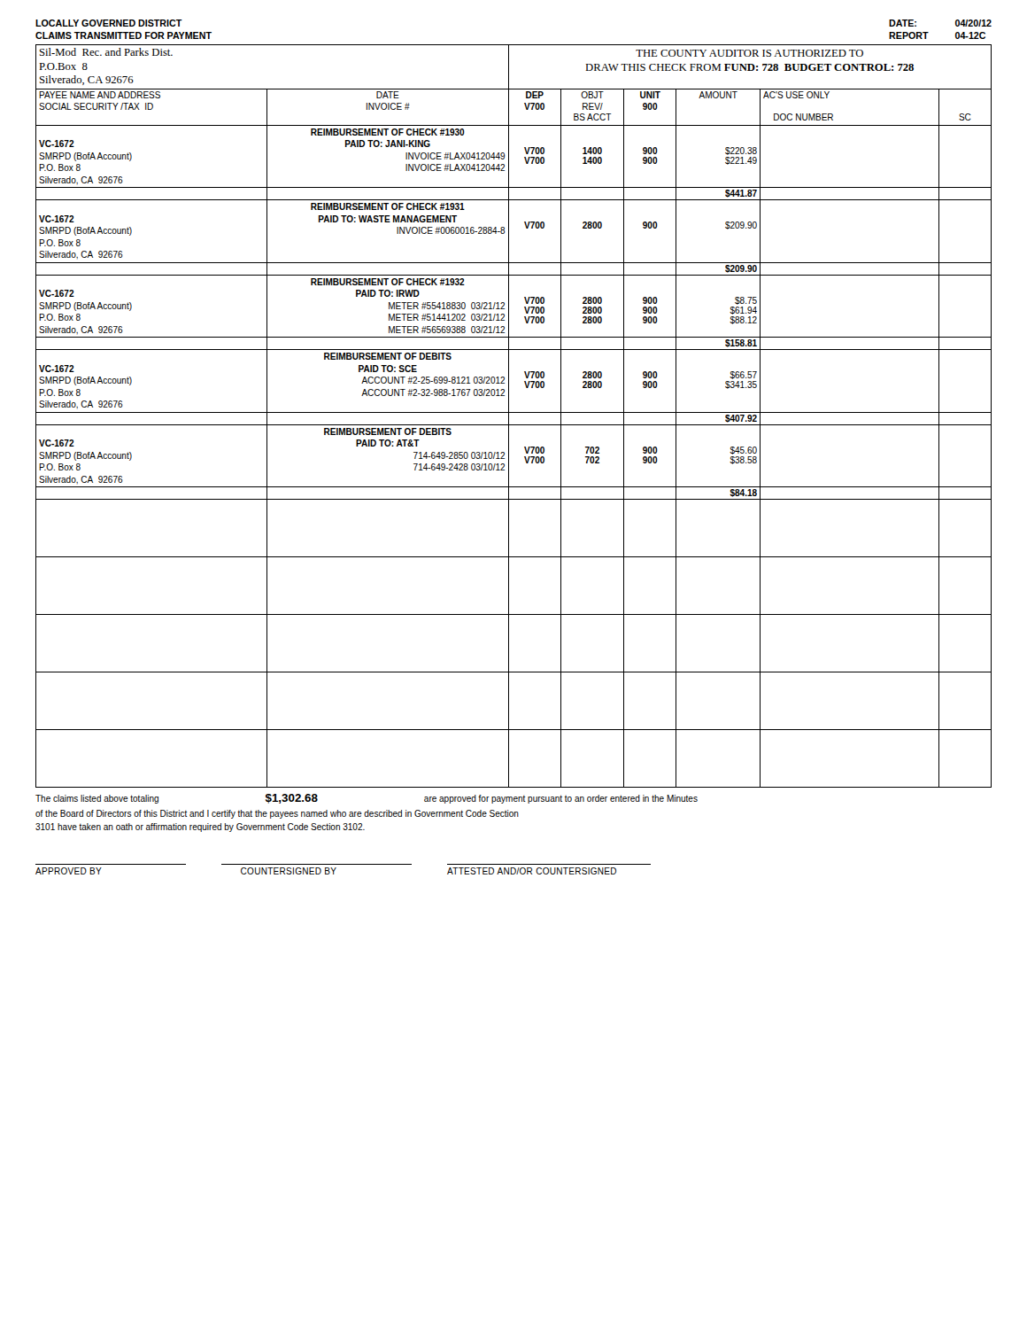LOCALLY GOVERNED DISTRICT
CLAIMS TRANSMITTED FOR PAYMENT
DATE:
04/20/12
REPORT
04-12C
| Sil-Mod Rec. and Parks Dist. P.O.Box 8 Silverado, CA 92676 | THE COUNTY AUDITOR IS AUTHORIZED TO DRAW THIS CHECK FROM FUND: 728 BUDGET CONTROL: 728 |
| PAYEE NAME AND ADDRESS SOCIAL SECURITY /TAX ID | DATE INVOICE # | DEP V700 | OBJT REV/ BS ACCT | UNIT 900 | AMOUNT | AC'S USE ONLY DOC NUMBER | SC |
| VC-1672 SMRPD (BofA Account) P.O. Box 8 Silverado, CA 92676 | REIMBURSEMENT OF CHECK #1930 PAID TO: JANI-KING INVOICE #LAX04120449 INVOICE #LAX04120442 | V700 V700 | 1400 1400 | 900 900 | $220.38 $221.49 | | |
| | | | | | $441.87 | | |
| VC-1672 SMRPD (BofA Account) P.O. Box 8 Silverado, CA 92676 | REIMBURSEMENT OF CHECK #1931 PAID TO: WASTE MANAGEMENT INVOICE #0060016-2884-8 | V700 | 2800 | 900 | $209.90 | | |
| | | | | | $209.90 | | |
| VC-1672 SMRPD (BofA Account) P.O. Box 8 Silverado, CA 92676 | REIMBURSEMENT OF CHECK #1932 PAID TO: IRWD METER #55418830 03/21/12 METER #51441202 03/21/12 METER #56569388 03/21/12 | V700 V700 V700 | 2800 2800 2800 | 900 900 900 | $8.75 $61.94 $88.12 | | |
| | | | | | $158.81 | | |
| VC-1672 SMRPD (BofA Account) P.O. Box 8 Silverado, CA 92676 | REIMBURSEMENT OF DEBITS PAID TO: SCE ACCOUNT #2-25-699-8121 03/2012 ACCOUNT #2-32-988-1767 03/2012 | V700 V700 | 2800 2800 | 900 900 | $66.57 $341.35 | | |
| | | | | | $407.92 | | |
| VC-1672 SMRPD (BofA Account) P.O. Box 8 Silverado, CA 92676 | REIMBURSEMENT OF DEBITS PAID TO: AT&T 714-649-2850 03/10/12 714-649-2428 03/10/12 | V700 V700 | 702 702 | 900 900 | $45.60 $38.58 | | |
| | | | | | $84.18 | | |
The claims listed above totaling $1,302.68 are approved for payment pursuant to an order entered in the Minutes
of the Board of Directors of this District and I certify that the payees named who are described in Government Code Section
3101 have taken an oath or affirmation required by Government Code Section 3102.
APPROVED BY
COUNTERSIGNED BY
ATTESTED AND/OR COUNTERSIGNED